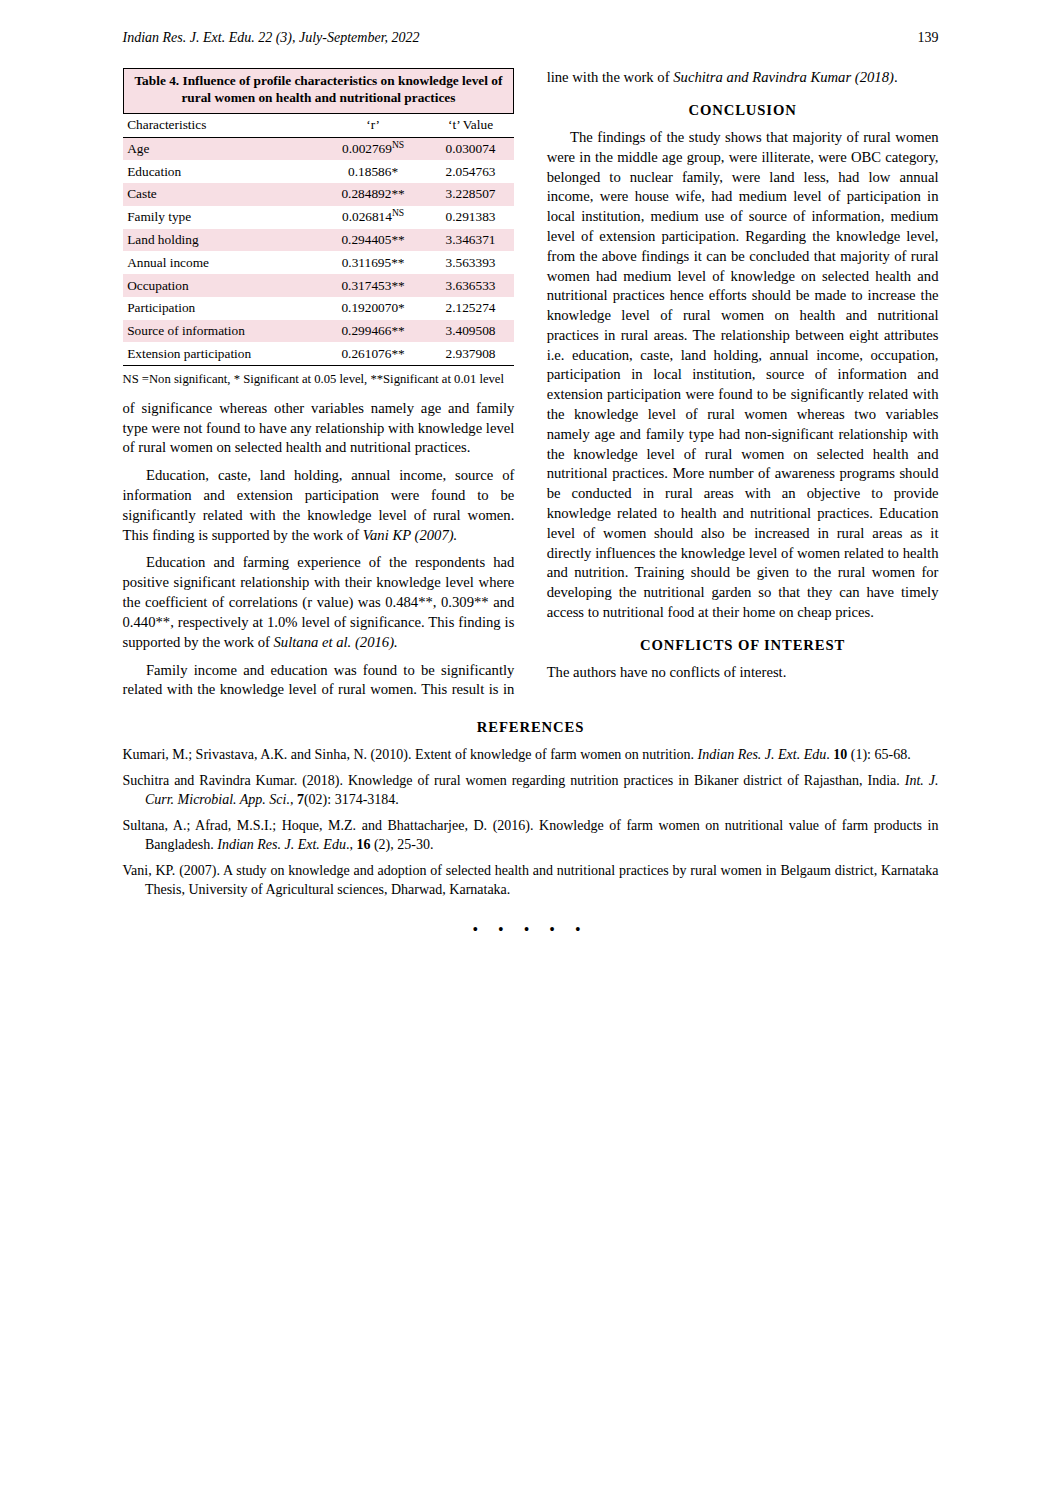Indian Res. J. Ext. Edu. 22 (3), July-September, 2022 139
Table 4. Influence of profile characteristics on knowledge level of rural women on health and nutritional practices
| Characteristics | ‘r’ | ‘t’ Value |
| --- | --- | --- |
| Age | 0.002769 NS | 0.030074 |
| Education | 0.18586* | 2.054763 |
| Caste | 0.284892** | 3.228507 |
| Family type | 0.026814 NS | 0.291383 |
| Land holding | 0.294405** | 3.346371 |
| Annual income | 0.311695** | 3.563393 |
| Occupation | 0.317453** | 3.636533 |
| Participation | 0.1920070* | 2.125274 |
| Source of information | 0.299466** | 3.409508 |
| Extension participation | 0.261076** | 2.937908 |
NS =Non significant, * Significant at 0.05 level, **Significant at 0.01 level
of significance whereas other variables namely age and family type were not found to have any relationship with knowledge level of rural women on selected health and nutritional practices.
Education, caste, land holding, annual income, source of information and extension participation were found to be significantly related with the knowledge level of rural women. This finding is supported by the work of Vani KP (2007).
Education and farming experience of the respondents had positive significant relationship with their knowledge level where the coefficient of correlations (r value) was 0.484**, 0.309** and 0.440**, respectively at 1.0% level of significance. This finding is supported by the work of Sultana et al. (2016).
Family income and education was found to be significantly related with the knowledge level of rural women. This result is in line with the work of Suchitra and Ravindra Kumar (2018).
CONCLUSION
The findings of the study shows that majority of rural women were in the middle age group, were illiterate, were OBC category, belonged to nuclear family, were land less, had low annual income, were house wife, had medium level of participation in local institution, medium use of source of information, medium level of extension participation. Regarding the knowledge level, from the above findings it can be concluded that majority of rural women had medium level of knowledge on selected health and nutritional practices hence efforts should be made to increase the knowledge level of rural women on health and nutritional practices in rural areas. The relationship between eight attributes i.e. education, caste, land holding, annual income, occupation, participation in local institution, source of information and extension participation were found to be significantly related with the knowledge level of rural women whereas two variables namely age and family type had non-significant relationship with the knowledge level of rural women on selected health and nutritional practices. More number of awareness programs should be conducted in rural areas with an objective to provide knowledge related to health and nutritional practices. Education level of women should also be increased in rural areas as it directly influences the knowledge level of women related to health and nutrition. Training should be given to the rural women for developing the nutritional garden so that they can have timely access to nutritional food at their home on cheap prices.
CONFLICTS OF INTEREST
The authors have no conflicts of interest.
REFERENCES
Kumari, M.; Srivastava, A.K. and Sinha, N. (2010). Extent of knowledge of farm women on nutrition. Indian Res. J. Ext. Edu. 10 (1): 65-68.
Suchitra and Ravindra Kumar. (2018). Knowledge of rural women regarding nutrition practices in Bikaner district of Rajasthan, India. Int. J. Curr. Microbial. App. Sci., 7(02): 3174-3184.
Sultana, A.; Afrad, M.S.I.; Hoque, M.Z. and Bhattacharjee, D. (2016). Knowledge of farm women on nutritional value of farm products in Bangladesh. Indian Res. J. Ext. Edu., 16 (2), 25-30.
Vani, KP. (2007). A study on knowledge and adoption of selected health and nutritional practices by rural women in Belgaum district, Karnataka Thesis, University of Agricultural sciences, Dharwad, Karnataka.
• • • • •